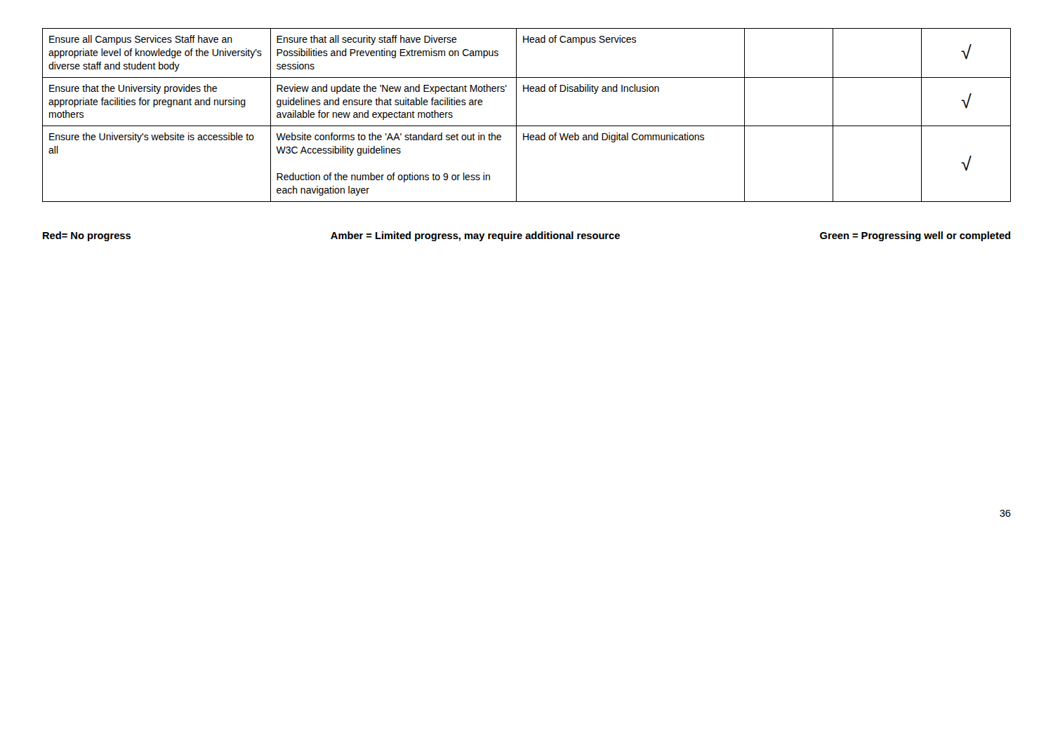| Ensure all Campus Services Staff have an appropriate level of knowledge of the University's diverse staff and student body | Ensure that all security staff have Diverse Possibilities and Preventing Extremism on Campus sessions | Head of Campus Services | | | √ |
| Ensure that the University provides the appropriate facilities for pregnant and nursing mothers | Review and update the 'New and Expectant Mothers' guidelines and ensure that suitable facilities are available for new and expectant mothers | Head of Disability and Inclusion | | | √ |
| Ensure the University's website is accessible to all | Website conforms to the 'AA' standard set out in the W3C Accessibility guidelines Reduction of the number of options to 9 or less in each navigation layer | Head of Web and Digital Communications | | | √ |
Red= No progress Amber = Limited progress, may require additional resource Green = Progressing well or completed
36